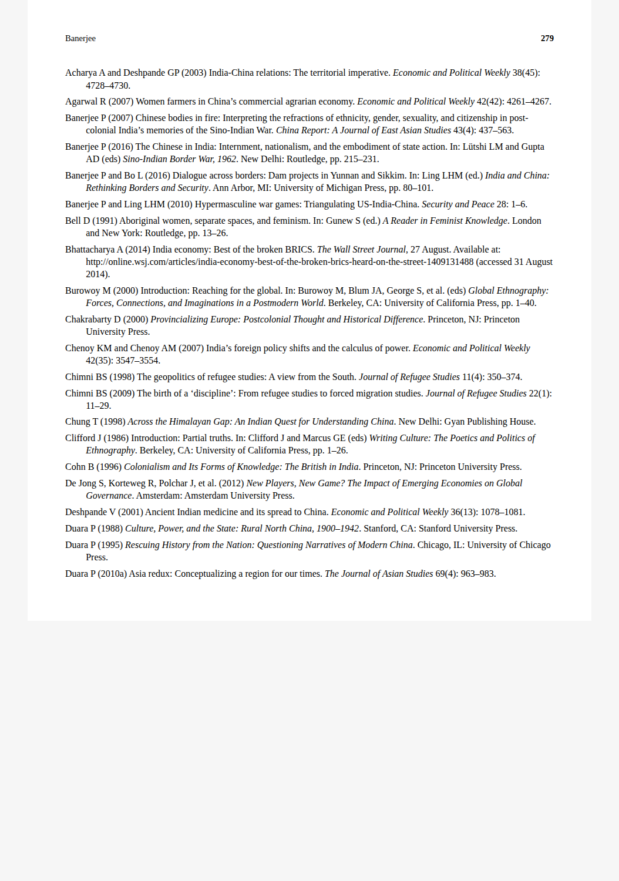Banerjee 279
Acharya A and Deshpande GP (2003) India-China relations: The territorial imperative. Economic and Political Weekly 38(45): 4728–4730.
Agarwal R (2007) Women farmers in China’s commercial agrarian economy. Economic and Political Weekly 42(42): 4261–4267.
Banerjee P (2007) Chinese bodies in fire: Interpreting the refractions of ethnicity, gender, sexuality, and citizenship in post-colonial India’s memories of the Sino-Indian War. China Report: A Journal of East Asian Studies 43(4): 437–563.
Banerjee P (2016) The Chinese in India: Internment, nationalism, and the embodiment of state action. In: Lütshi LM and Gupta AD (eds) Sino-Indian Border War, 1962. New Delhi: Routledge, pp. 215–231.
Banerjee P and Bo L (2016) Dialogue across borders: Dam projects in Yunnan and Sikkim. In: Ling LHM (ed.) India and China: Rethinking Borders and Security. Ann Arbor, MI: University of Michigan Press, pp. 80–101.
Banerjee P and Ling LHM (2010) Hypermasculine war games: Triangulating US-India-China. Security and Peace 28: 1–6.
Bell D (1991) Aboriginal women, separate spaces, and feminism. In: Gunew S (ed.) A Reader in Feminist Knowledge. London and New York: Routledge, pp. 13–26.
Bhattacharya A (2014) India economy: Best of the broken BRICS. The Wall Street Journal, 27 August. Available at: http://online.wsj.com/articles/india-economy-best-of-the-broken-brics-heard-on-the-street-1409131488 (accessed 31 August 2014).
Burowoy M (2000) Introduction: Reaching for the global. In: Burowoy M, Blum JA, George S, et al. (eds) Global Ethnography: Forces, Connections, and Imaginations in a Postmodern World. Berkeley, CA: University of California Press, pp. 1–40.
Chakrabarty D (2000) Provincializing Europe: Postcolonial Thought and Historical Difference. Princeton, NJ: Princeton University Press.
Chenoy KM and Chenoy AM (2007) India’s foreign policy shifts and the calculus of power. Economic and Political Weekly 42(35): 3547–3554.
Chimni BS (1998) The geopolitics of refugee studies: A view from the South. Journal of Refugee Studies 11(4): 350–374.
Chimni BS (2009) The birth of a ‘discipline’: From refugee studies to forced migration studies. Journal of Refugee Studies 22(1): 11–29.
Chung T (1998) Across the Himalayan Gap: An Indian Quest for Understanding China. New Delhi: Gyan Publishing House.
Clifford J (1986) Introduction: Partial truths. In: Clifford J and Marcus GE (eds) Writing Culture: The Poetics and Politics of Ethnography. Berkeley, CA: University of California Press, pp. 1–26.
Cohn B (1996) Colonialism and Its Forms of Knowledge: The British in India. Princeton, NJ: Princeton University Press.
De Jong S, Korteweg R, Polchar J, et al. (2012) New Players, New Game? The Impact of Emerging Economies on Global Governance. Amsterdam: Amsterdam University Press.
Deshpande V (2001) Ancient Indian medicine and its spread to China. Economic and Political Weekly 36(13): 1078–1081.
Duara P (1988) Culture, Power, and the State: Rural North China, 1900–1942. Stanford, CA: Stanford University Press.
Duara P (1995) Rescuing History from the Nation: Questioning Narratives of Modern China. Chicago, IL: University of Chicago Press.
Duara P (2010a) Asia redux: Conceptualizing a region for our times. The Journal of Asian Studies 69(4): 963–983.